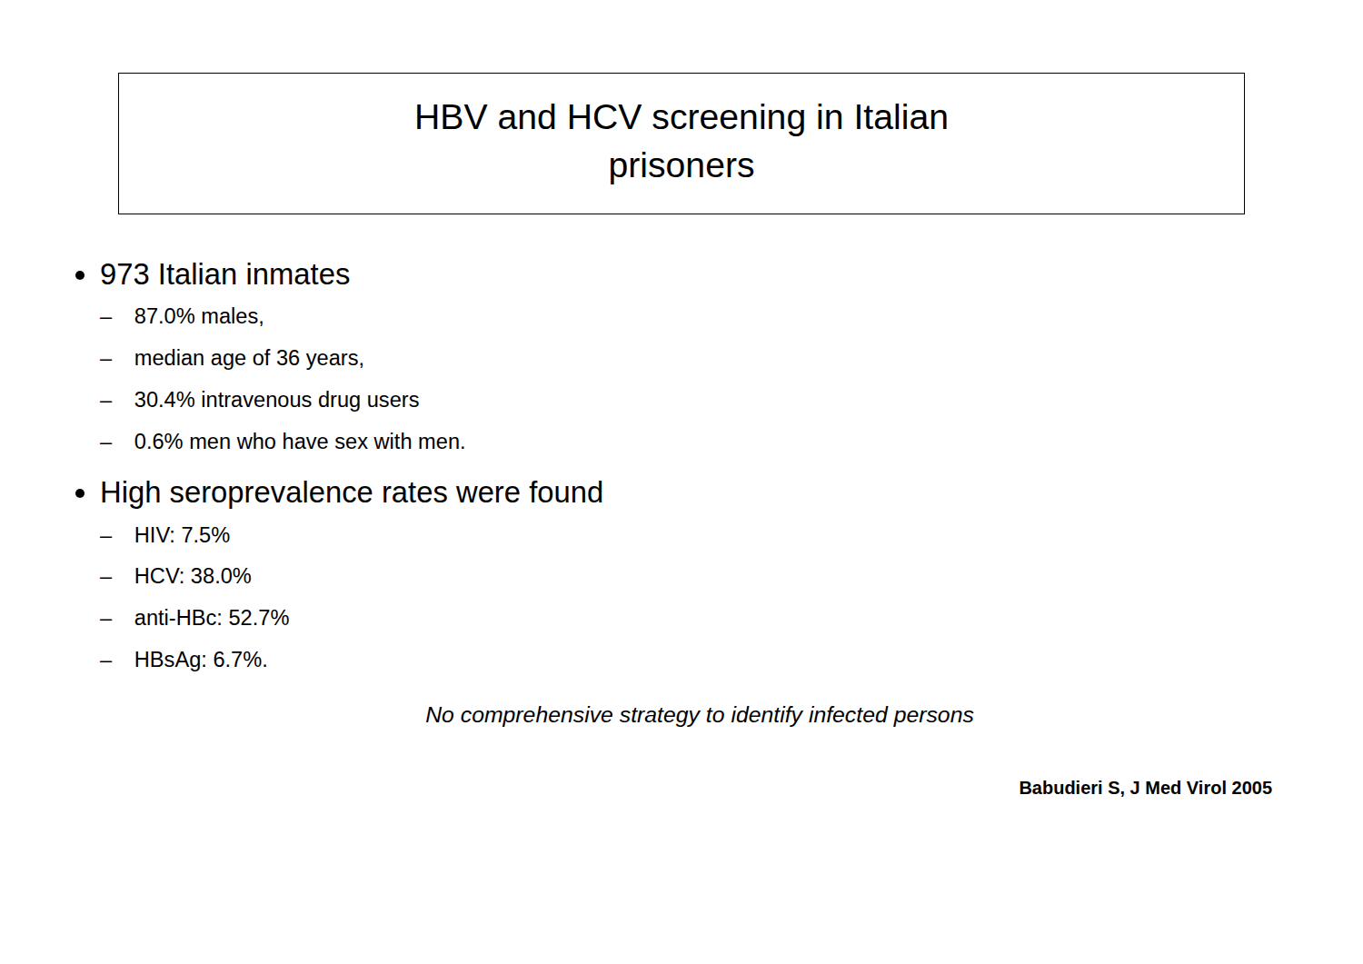HBV and HCV screening in Italian
prisoners
973 Italian inmates
87.0% males,
median age of 36 years,
30.4% intravenous drug users
0.6% men who have sex with men.
High seroprevalence rates were found
HIV: 7.5%
HCV: 38.0%
anti-HBc: 52.7%
HBsAg: 6.7%.
No comprehensive strategy to identify infected persons
Babudieri S, J Med Virol 2005